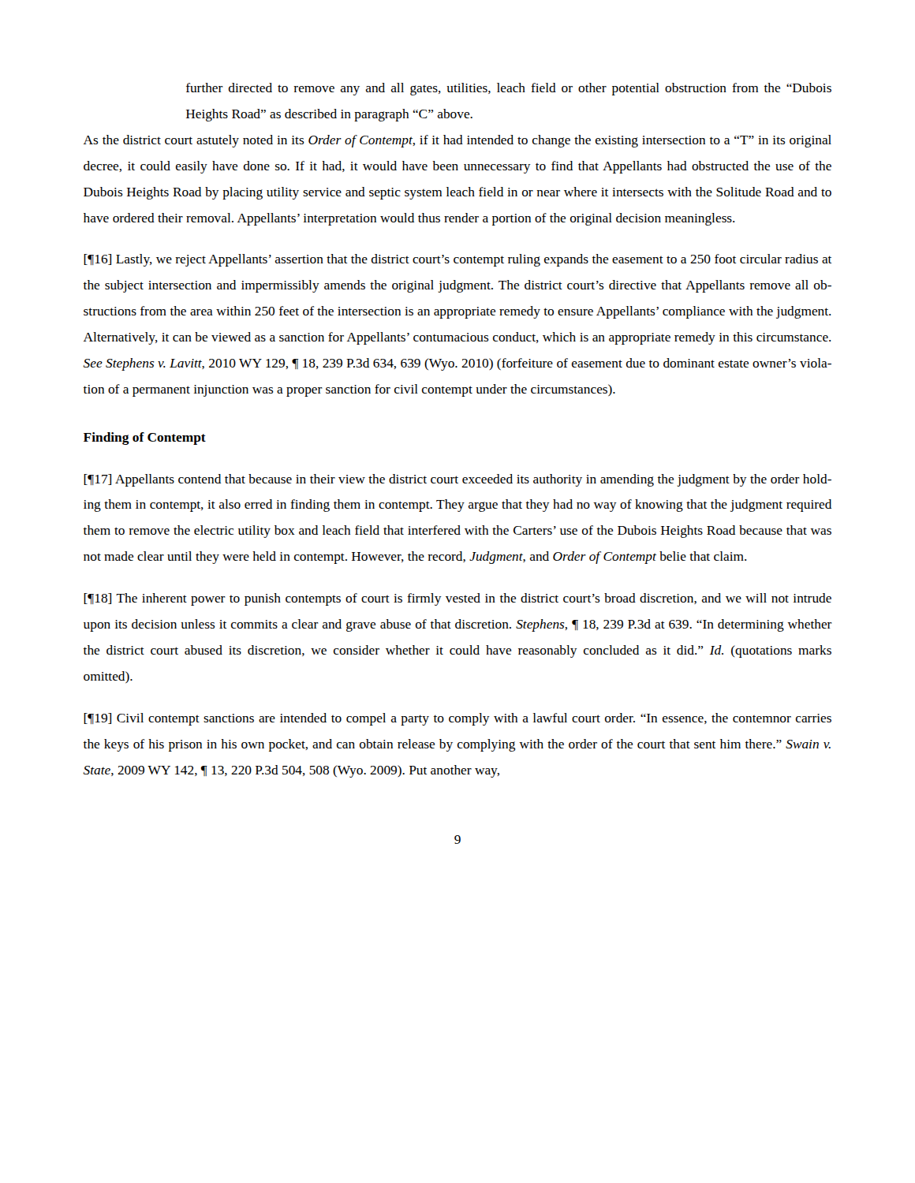further directed to remove any and all gates, utilities, leach field or other potential obstruction from the “Dubois Heights Road” as described in paragraph “C” above.
As the district court astutely noted in its Order of Contempt, if it had intended to change the existing intersection to a “T” in its original decree, it could easily have done so. If it had, it would have been unnecessary to find that Appellants had obstructed the use of the Dubois Heights Road by placing utility service and septic system leach field in or near where it intersects with the Solitude Road and to have ordered their removal. Appellants’ interpretation would thus render a portion of the original decision meaningless.
[¶16] Lastly, we reject Appellants’ assertion that the district court’s contempt ruling expands the easement to a 250 foot circular radius at the subject intersection and impermissibly amends the original judgment. The district court’s directive that Appellants remove all obstructions from the area within 250 feet of the intersection is an appropriate remedy to ensure Appellants’ compliance with the judgment. Alternatively, it can be viewed as a sanction for Appellants’ contumacious conduct, which is an appropriate remedy in this circumstance. See Stephens v. Lavitt, 2010 WY 129, ¶ 18, 239 P.3d 634, 639 (Wyo. 2010) (forfeiture of easement due to dominant estate owner’s violation of a permanent injunction was a proper sanction for civil contempt under the circumstances).
Finding of Contempt
[¶17] Appellants contend that because in their view the district court exceeded its authority in amending the judgment by the order holding them in contempt, it also erred in finding them in contempt. They argue that they had no way of knowing that the judgment required them to remove the electric utility box and leach field that interfered with the Carters’ use of the Dubois Heights Road because that was not made clear until they were held in contempt. However, the record, Judgment, and Order of Contempt belie that claim.
[¶18] The inherent power to punish contempts of court is firmly vested in the district court’s broad discretion, and we will not intrude upon its decision unless it commits a clear and grave abuse of that discretion. Stephens, ¶ 18, 239 P.3d at 639. “In determining whether the district court abused its discretion, we consider whether it could have reasonably concluded as it did.” Id. (quotations marks omitted).
[¶19] Civil contempt sanctions are intended to compel a party to comply with a lawful court order. “In essence, the contemnor carries the keys of his prison in his own pocket, and can obtain release by complying with the order of the court that sent him there.” Swain v. State, 2009 WY 142, ¶ 13, 220 P.3d 504, 508 (Wyo. 2009). Put another way,
9